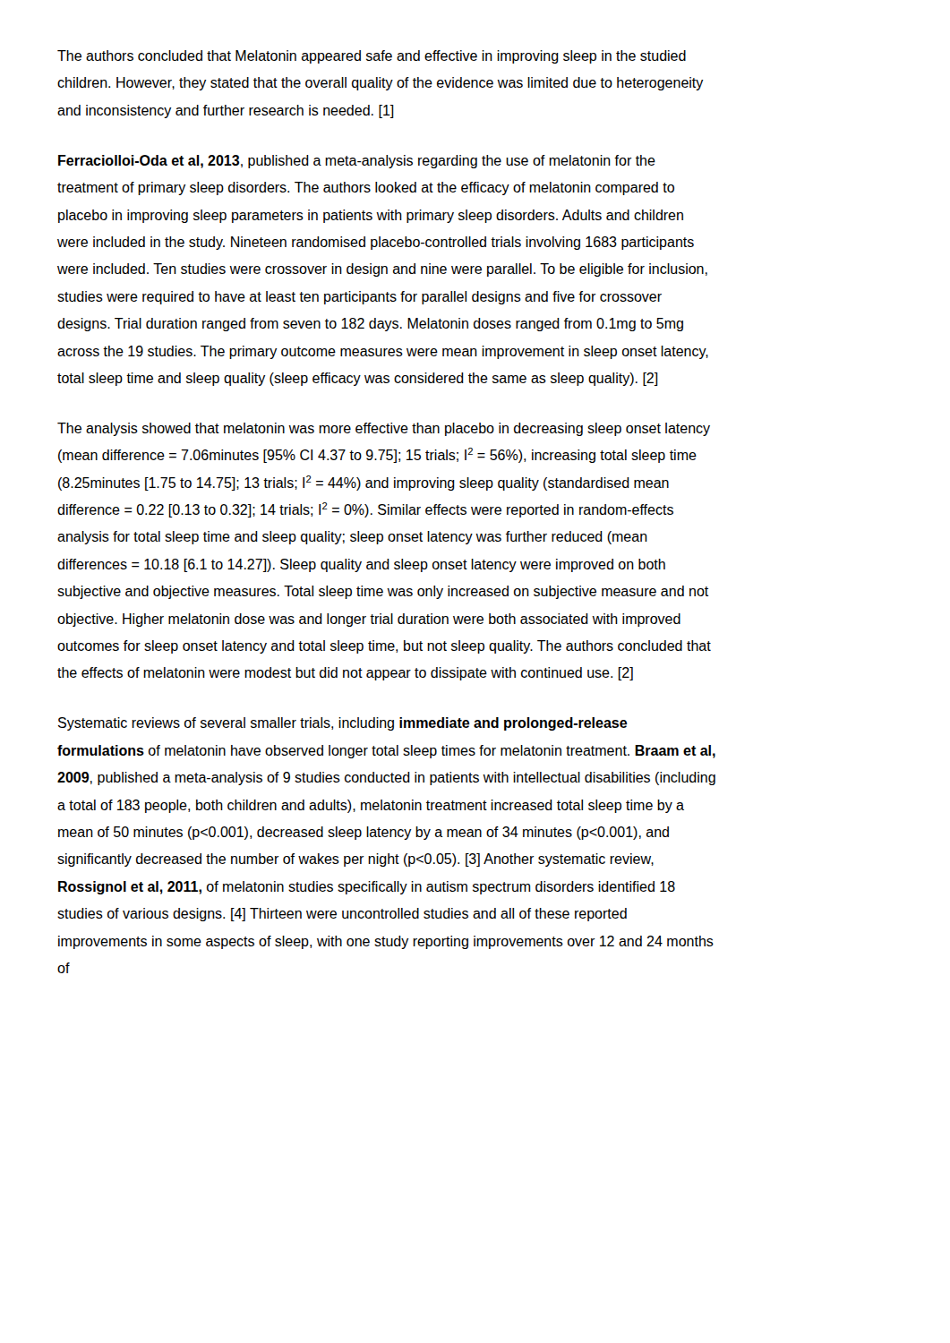The authors concluded that Melatonin appeared safe and effective in improving sleep in the studied children. However, they stated that the overall quality of the evidence was limited due to heterogeneity and inconsistency and further research is needed. [1]
Ferraciolloi-Oda et al, 2013, published a meta-analysis regarding the use of melatonin for the treatment of primary sleep disorders. The authors looked at the efficacy of melatonin compared to placebo in improving sleep parameters in patients with primary sleep disorders. Adults and children were included in the study. Nineteen randomised placebo-controlled trials involving 1683 participants were included. Ten studies were crossover in design and nine were parallel. To be eligible for inclusion, studies were required to have at least ten participants for parallel designs and five for crossover designs. Trial duration ranged from seven to 182 days. Melatonin doses ranged from 0.1mg to 5mg across the 19 studies. The primary outcome measures were mean improvement in sleep onset latency, total sleep time and sleep quality (sleep efficacy was considered the same as sleep quality). [2]
The analysis showed that melatonin was more effective than placebo in decreasing sleep onset latency (mean difference = 7.06minutes [95% CI 4.37 to 9.75]; 15 trials; I2 = 56%), increasing total sleep time (8.25minutes [1.75 to 14.75]; 13 trials; I2 = 44%) and improving sleep quality (standardised mean difference = 0.22 [0.13 to 0.32]; 14 trials; I2 = 0%). Similar effects were reported in random-effects analysis for total sleep time and sleep quality; sleep onset latency was further reduced (mean differences = 10.18 [6.1 to 14.27]). Sleep quality and sleep onset latency were improved on both subjective and objective measures. Total sleep time was only increased on subjective measure and not objective. Higher melatonin dose was and longer trial duration were both associated with improved outcomes for sleep onset latency and total sleep time, but not sleep quality. The authors concluded that the effects of melatonin were modest but did not appear to dissipate with continued use. [2]
Systematic reviews of several smaller trials, including immediate and prolonged-release formulations of melatonin have observed longer total sleep times for melatonin treatment. Braam et al, 2009, published a meta-analysis of 9 studies conducted in patients with intellectual disabilities (including a total of 183 people, both children and adults), melatonin treatment increased total sleep time by a mean of 50 minutes (p<0.001), decreased sleep latency by a mean of 34 minutes (p<0.001), and significantly decreased the number of wakes per night (p<0.05). [3] Another systematic review, Rossignol et al, 2011, of melatonin studies specifically in autism spectrum disorders identified 18 studies of various designs. [4] Thirteen were uncontrolled studies and all of these reported improvements in some aspects of sleep, with one study reporting improvements over 12 and 24 months of